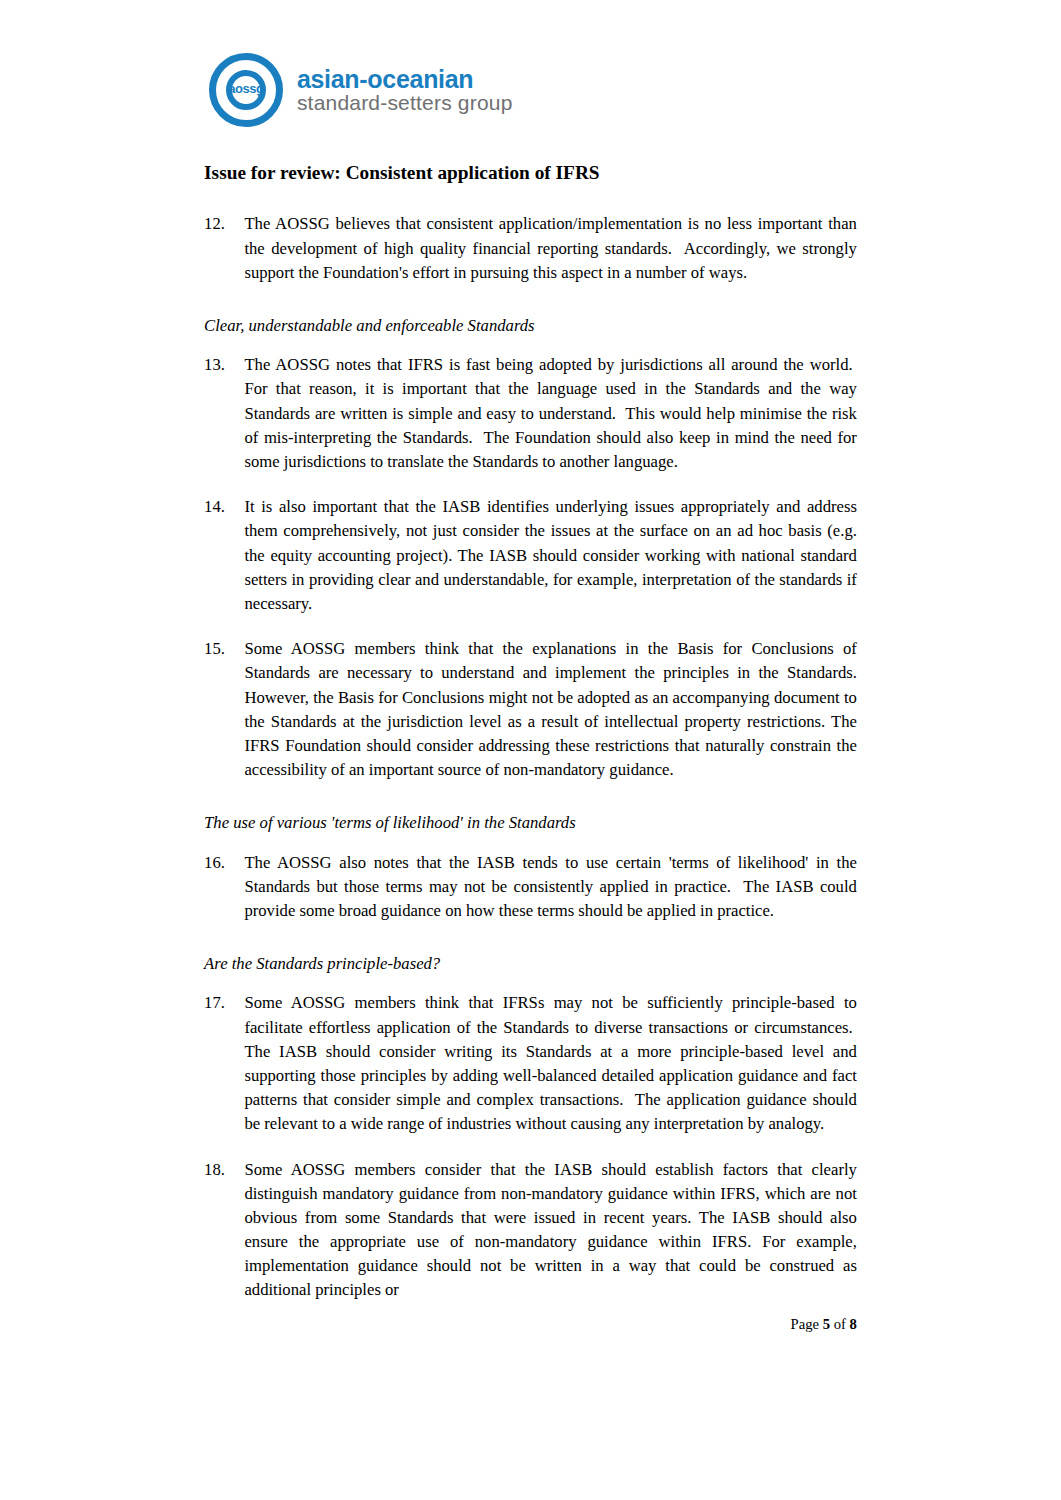aossg
asian-oceanian
standard-setters group
Issue for review: Consistent application of IFRS
12. The AOSSG believes that consistent application/implementation is no less important than the development of high quality financial reporting standards. Accordingly, we strongly support the Foundation's effort in pursuing this aspect in a number of ways.
Clear, understandable and enforceable Standards
13. The AOSSG notes that IFRS is fast being adopted by jurisdictions all around the world. For that reason, it is important that the language used in the Standards and the way Standards are written is simple and easy to understand. This would help minimise the risk of mis-interpreting the Standards. The Foundation should also keep in mind the need for some jurisdictions to translate the Standards to another language.
14. It is also important that the IASB identifies underlying issues appropriately and address them comprehensively, not just consider the issues at the surface on an ad hoc basis (e.g. the equity accounting project). The IASB should consider working with national standard setters in providing clear and understandable, for example, interpretation of the standards if necessary.
15. Some AOSSG members think that the explanations in the Basis for Conclusions of Standards are necessary to understand and implement the principles in the Standards. However, the Basis for Conclusions might not be adopted as an accompanying document to the Standards at the jurisdiction level as a result of intellectual property restrictions. The IFRS Foundation should consider addressing these restrictions that naturally constrain the accessibility of an important source of non-mandatory guidance.
The use of various 'terms of likelihood' in the Standards
16. The AOSSG also notes that the IASB tends to use certain 'terms of likelihood' in the Standards but those terms may not be consistently applied in practice. The IASB could provide some broad guidance on how these terms should be applied in practice.
Are the Standards principle-based?
17. Some AOSSG members think that IFRSs may not be sufficiently principle-based to facilitate effortless application of the Standards to diverse transactions or circumstances. The IASB should consider writing its Standards at a more principle-based level and supporting those principles by adding well-balanced detailed application guidance and fact patterns that consider simple and complex transactions. The application guidance should be relevant to a wide range of industries without causing any interpretation by analogy.
18. Some AOSSG members consider that the IASB should establish factors that clearly distinguish mandatory guidance from non-mandatory guidance within IFRS, which are not obvious from some Standards that were issued in recent years. The IASB should also ensure the appropriate use of non-mandatory guidance within IFRS. For example, implementation guidance should not be written in a way that could be construed as additional principles or
Page 5 of 8